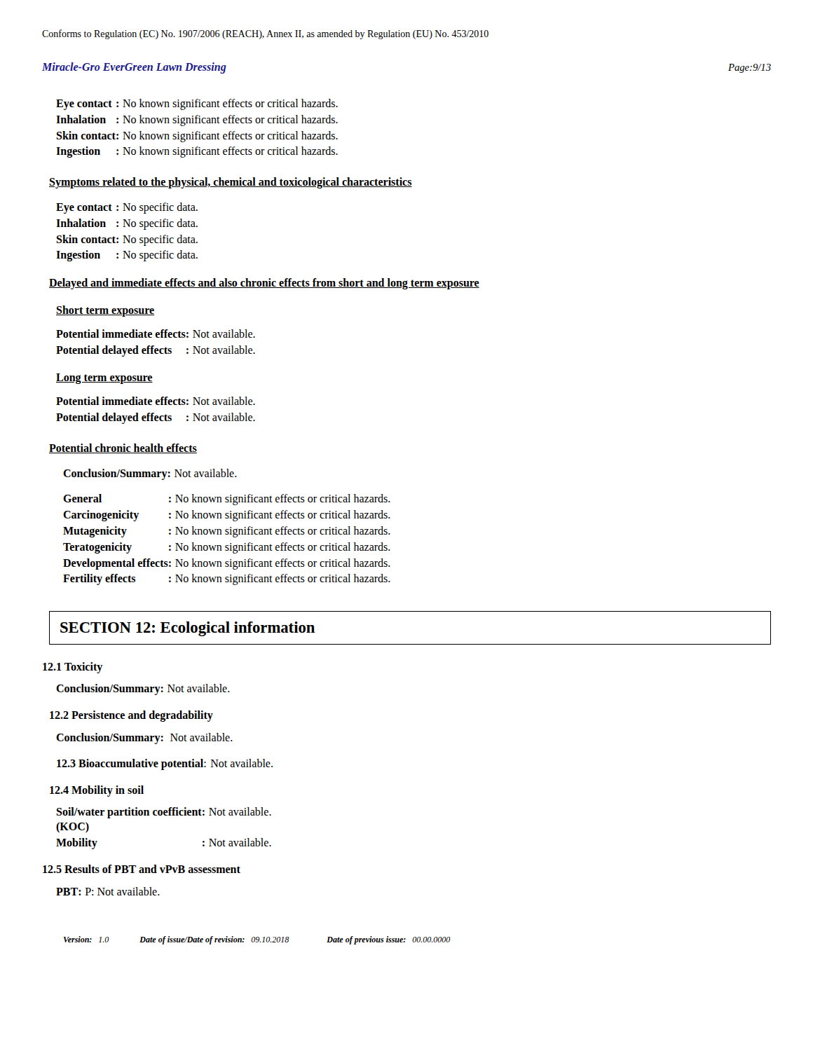Conforms to Regulation (EC) No. 1907/2006 (REACH), Annex II, as amended by Regulation (EU) No. 453/2010
Miracle-Gro EverGreen Lawn Dressing Page:9/13
| Eye contact | : | No known significant effects or critical hazards. |
| Inhalation | : | No known significant effects or critical hazards. |
| Skin contact | : | No known significant effects or critical hazards. |
| Ingestion | : | No known significant effects or critical hazards. |
Symptoms related to the physical, chemical and toxicological characteristics
| Eye contact | : | No specific data. |
| Inhalation | : | No specific data. |
| Skin contact | : | No specific data. |
| Ingestion | : | No specific data. |
Delayed and immediate effects and also chronic effects from short and long term exposure
Short term exposure
| Potential immediate effects | : | Not available. |
| Potential delayed effects | : | Not available. |
Long term exposure
| Potential immediate effects | : | Not available. |
| Potential delayed effects | : | Not available. |
Potential chronic health effects
| Conclusion/Summary | : | Not available. |
| General | : | No known significant effects or critical hazards. |
| Carcinogenicity | : | No known significant effects or critical hazards. |
| Mutagenicity | : | No known significant effects or critical hazards. |
| Teratogenicity | : | No known significant effects or critical hazards. |
| Developmental effects | : | No known significant effects or critical hazards. |
| Fertility effects | : | No known significant effects or critical hazards. |
SECTION 12: Ecological information
12.1 Toxicity
| Conclusion/Summary | : | Not available. |
12.2 Persistence and degradability
| Conclusion/Summary | : | Not available. |
| 12.3 Bioaccumulative potential | : | Not available. |
12.4 Mobility in soil
| Soil/water partition coefficient (KOC) | : | Not available. |
| Mobility | : | Not available. |
12.5 Results of PBT and vPvB assessment
| PBT | : | P: Not available. |
Version: 1.0 Date of issue/Date of revision: 09.10.2018 Date of previous issue: 00.00.0000